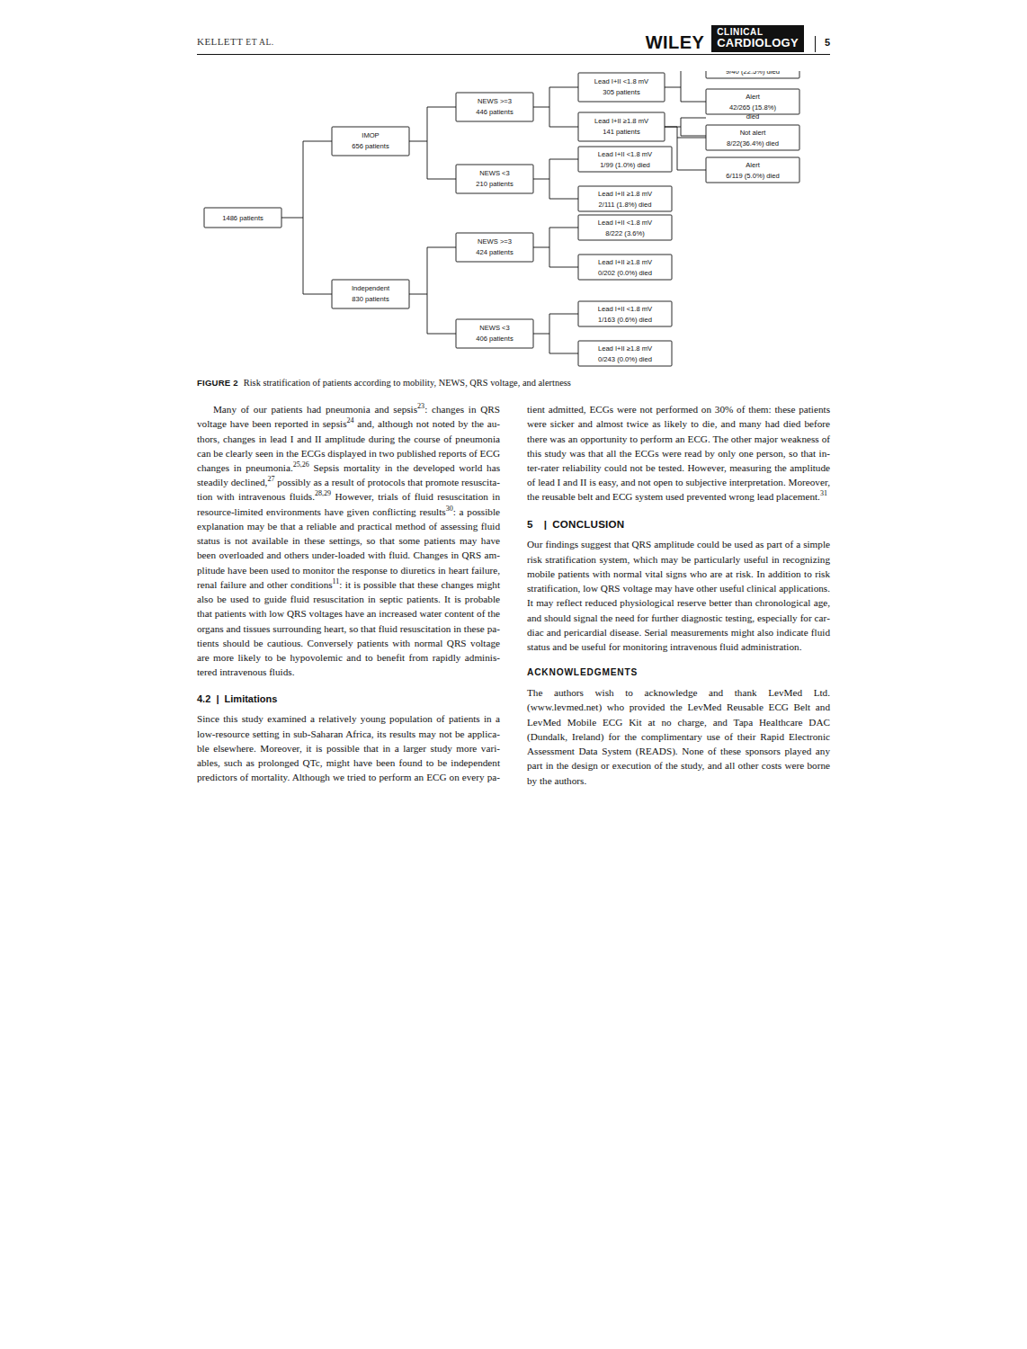KELLETT ET AL.
WILEY
CLINICAL CARDIOLOGY
5
1486 patients IMOP 656 patients Independent 830 patients NEWS >=3 446 patients NEWS <3 210 patients Lead I+II <1.8 mV 305 patients Lead I+II ≥1.8 mV 141 patients Not alert 9/40 (22.5%) died Alert 42/265 (15.8%) died Not alert 8/22(36.4%) died Alert 6/119 (5.0%) died Lead I+II <1.8 mV 1/99 (1.0%) died Lead I+II ≥1.8 mV 2/111 (1.8%) died NEWS >=3 424 patients NEWS <3 406 patients Lead I+II <1.8 mV 8/222 (3.6%) Lead I+II ≥1.8 mV 0/202 (0.0%) died Lead I+II <1.8 mV 1/163 (0.6%) died Lead I+II ≥1.8 mV 0/243 (0.0%) died
FIGURE 2 Risk stratification of patients according to mobility, NEWS, QRS voltage, and alertness
Many of our patients had pneumonia and sepsis23: changes in QRS voltage have been reported in sepsis24 and, although not noted by the authors, changes in lead I and II amplitude during the course of pneumonia can be clearly seen in the ECGs displayed in two published reports of ECG changes in pneumonia.25,26 Sepsis mortality in the developed world has steadily declined,27 possibly as a result of protocols that promote resuscitation with intravenous fluids.28,29 However, trials of fluid resuscitation in resource-limited environments have given conflicting results30: a possible explanation may be that a reliable and practical method of assessing fluid status is not available in these settings, so that some patients may have been overloaded and others under-loaded with fluid. Changes in QRS amplitude have been used to monitor the response to diuretics in heart failure, renal failure and other conditions11: it is possible that these changes might also be used to guide fluid resuscitation in septic patients. It is probable that patients with low QRS voltages have an increased water content of the organs and tissues surrounding heart, so that fluid resuscitation in these patients should be cautious. Conversely patients with normal QRS voltage are more likely to be hypovolemic and to benefit from rapidly administered intravenous fluids.
4.2 | Limitations
Since this study examined a relatively young population of patients in a low-resource setting in sub-Saharan Africa, its results may not be applicable elsewhere. Moreover, it is possible that in a larger study more variables, such as prolonged QTc, might have been found to be independent predictors of mortality. Although we tried to perform an ECG on every patient admitted, ECGs were not performed on 30% of them: these patients were sicker and almost twice as likely to die, and many had died before there was an opportunity to perform an ECG. The other major weakness of this study was that all the ECGs were read by only one person, so that inter-rater reliability could not be tested. However, measuring the amplitude of lead I and II is easy, and not open to subjective interpretation. Moreover, the reusable belt and ECG system used prevented wrong lead placement.31
5|CONCLUSION
Our findings suggest that QRS amplitude could be used as part of a simple risk stratification system, which may be particularly useful in recognizing mobile patients with normal vital signs who are at risk. In addition to risk stratification, low QRS voltage may have other useful clinical applications. It may reflect reduced physiological reserve better than chronological age, and should signal the need for further diagnostic testing, especially for cardiac and pericardial disease. Serial measurements might also indicate fluid status and be useful for monitoring intravenous fluid administration.
ACKNOWLEDGMENTS
The authors wish to acknowledge and thank LevMed Ltd. (www.levmed.net) who provided the LevMed Reusable ECG Belt and LevMed Mobile ECG Kit at no charge, and Tapa Healthcare DAC (Dundalk, Ireland) for the complimentary use of their Rapid Electronic Assessment Data System (READS). None of these sponsors played any part in the design or execution of the study, and all other costs were borne by the authors.